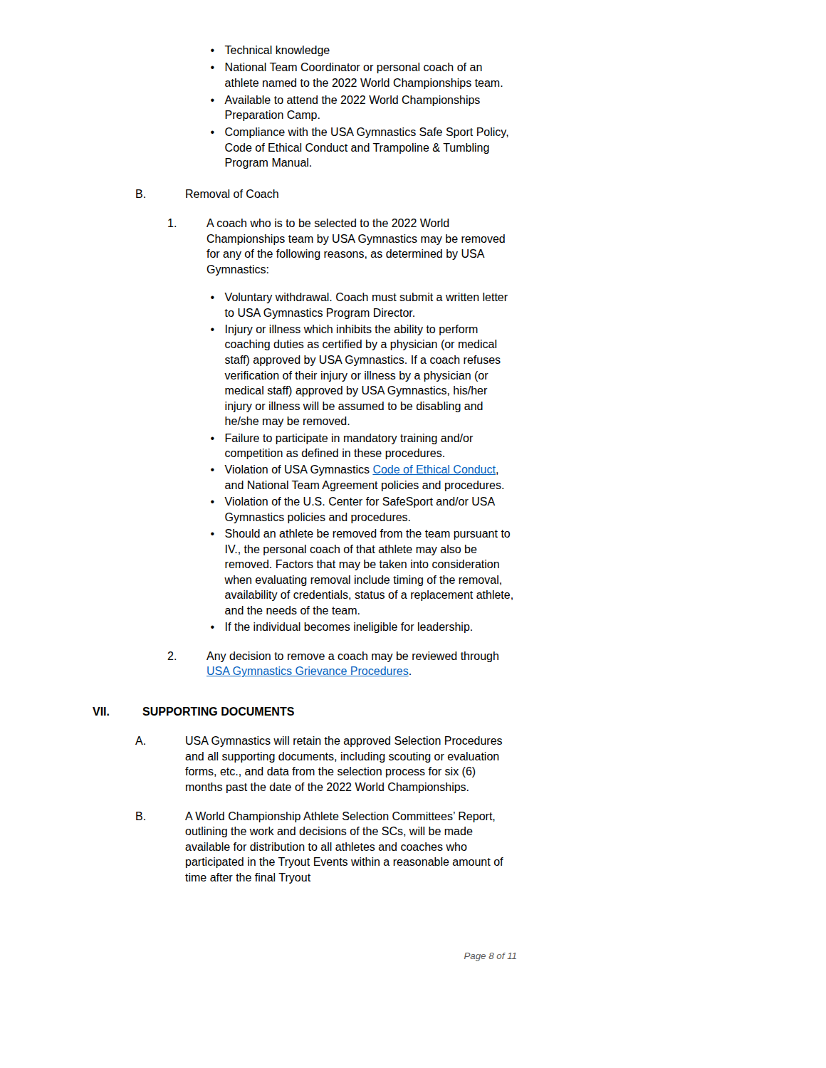Technical knowledge
National Team Coordinator or personal coach of an athlete named to the 2022 World Championships team.
Available to attend the 2022 World Championships Preparation Camp.
Compliance with the USA Gymnastics Safe Sport Policy, Code of Ethical Conduct and Trampoline & Tumbling Program Manual.
B. Removal of Coach
1. A coach who is to be selected to the 2022 World Championships team by USA Gymnastics may be removed for any of the following reasons, as determined by USA Gymnastics:
Voluntary withdrawal. Coach must submit a written letter to USA Gymnastics Program Director.
Injury or illness which inhibits the ability to perform coaching duties as certified by a physician (or medical staff) approved by USA Gymnastics. If a coach refuses verification of their injury or illness by a physician (or medical staff) approved by USA Gymnastics, his/her injury or illness will be assumed to be disabling and he/she may be removed.
Failure to participate in mandatory training and/or competition as defined in these procedures.
Violation of USA Gymnastics Code of Ethical Conduct, and National Team Agreement policies and procedures.
Violation of the U.S. Center for SafeSport and/or USA Gymnastics policies and procedures.
Should an athlete be removed from the team pursuant to IV., the personal coach of that athlete may also be removed. Factors that may be taken into consideration when evaluating removal include timing of the removal, availability of credentials, status of a replacement athlete, and the needs of the team.
If the individual becomes ineligible for leadership.
2. Any decision to remove a coach may be reviewed through USA Gymnastics Grievance Procedures.
VII. SUPPORTING DOCUMENTS
A. USA Gymnastics will retain the approved Selection Procedures and all supporting documents, including scouting or evaluation forms, etc., and data from the selection process for six (6) months past the date of the 2022 World Championships.
B. A World Championship Athlete Selection Committees’ Report, outlining the work and decisions of the SCs, will be made available for distribution to all athletes and coaches who participated in the Tryout Events within a reasonable amount of time after the final Tryout
Page 8 of 11